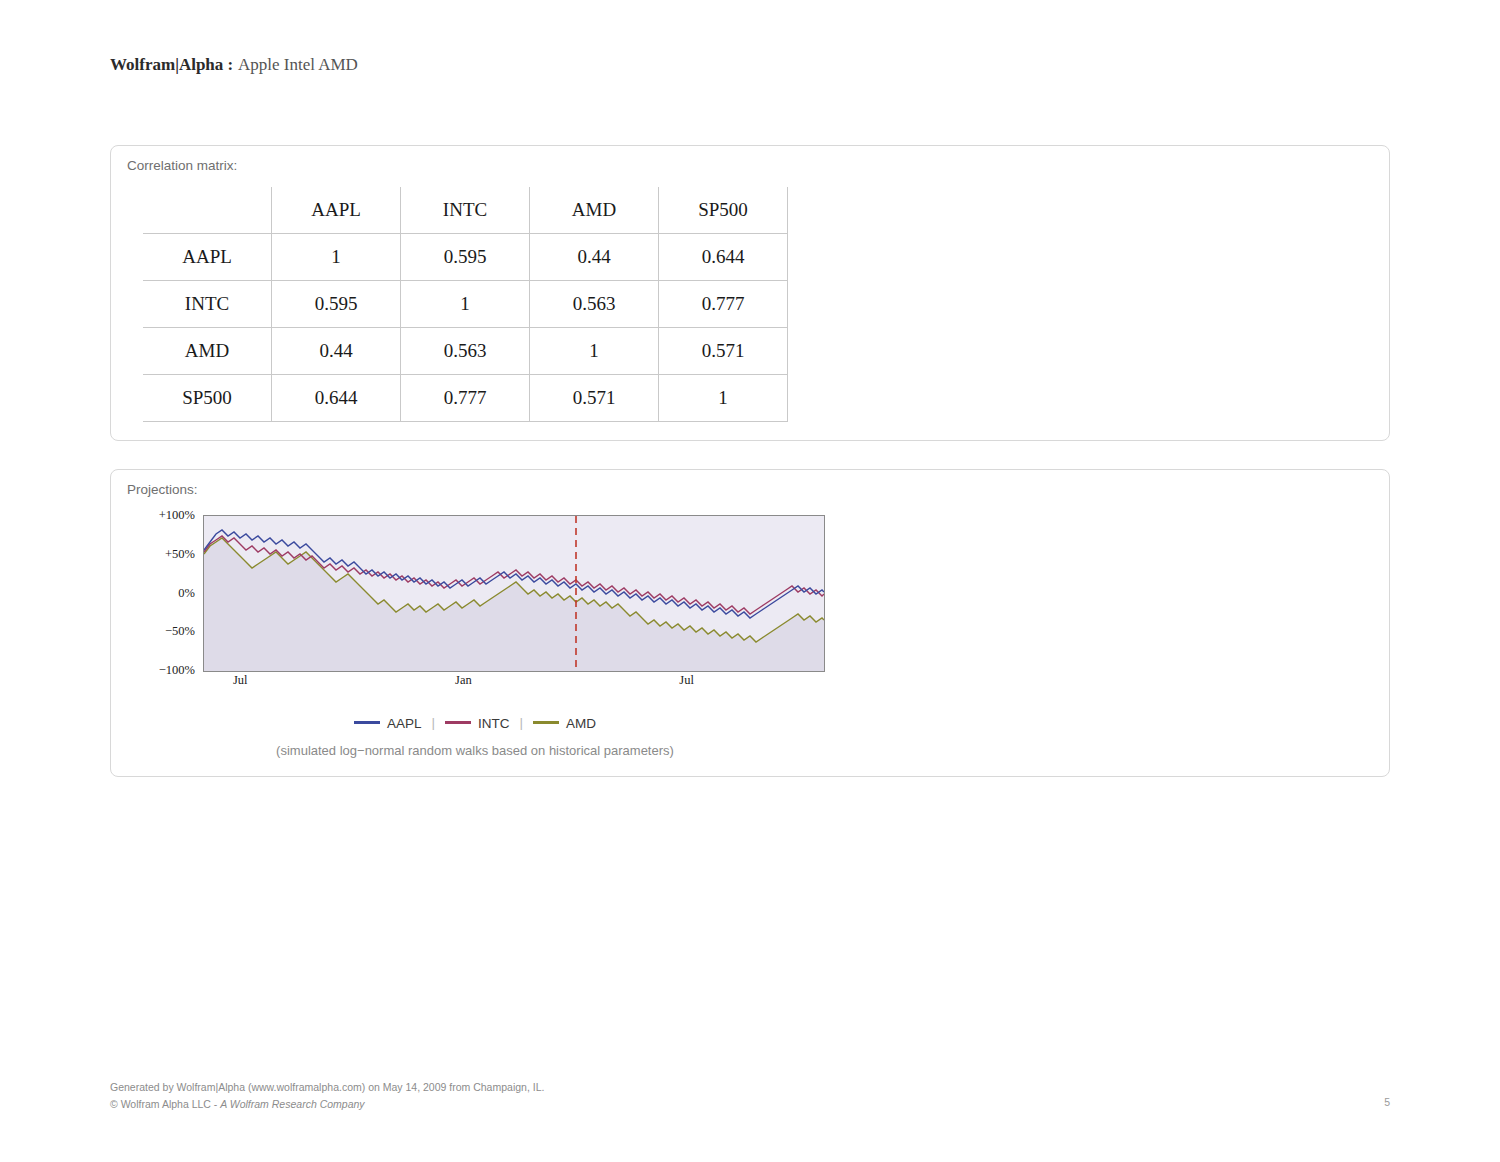Wolfram|Alpha : Apple Intel AMD
Correlation matrix:
| | AAPL | INTC | AMD | SP500 |
| --- | --- | --- | --- | --- |
| AAPL | 1 | 0.595 | 0.44 | 0.644 |
| INTC | 0.595 | 1 | 0.563 | 0.777 |
| AMD | 0.44 | 0.563 | 1 | 0.571 |
| SP500 | 0.644 | 0.777 | 0.571 | 1 |
Projections:
+100% +50% 0% −50% −100%
Jul Jan Jul
AAPL| INTC| AMD
(simulated log−normal random walks based on historical parameters)
Generated by Wolfram|Alpha (www.wolframalpha.com) on May 14, 2009 from Champaign, IL.
© Wolfram Alpha LLC - A Wolfram Research Company
5